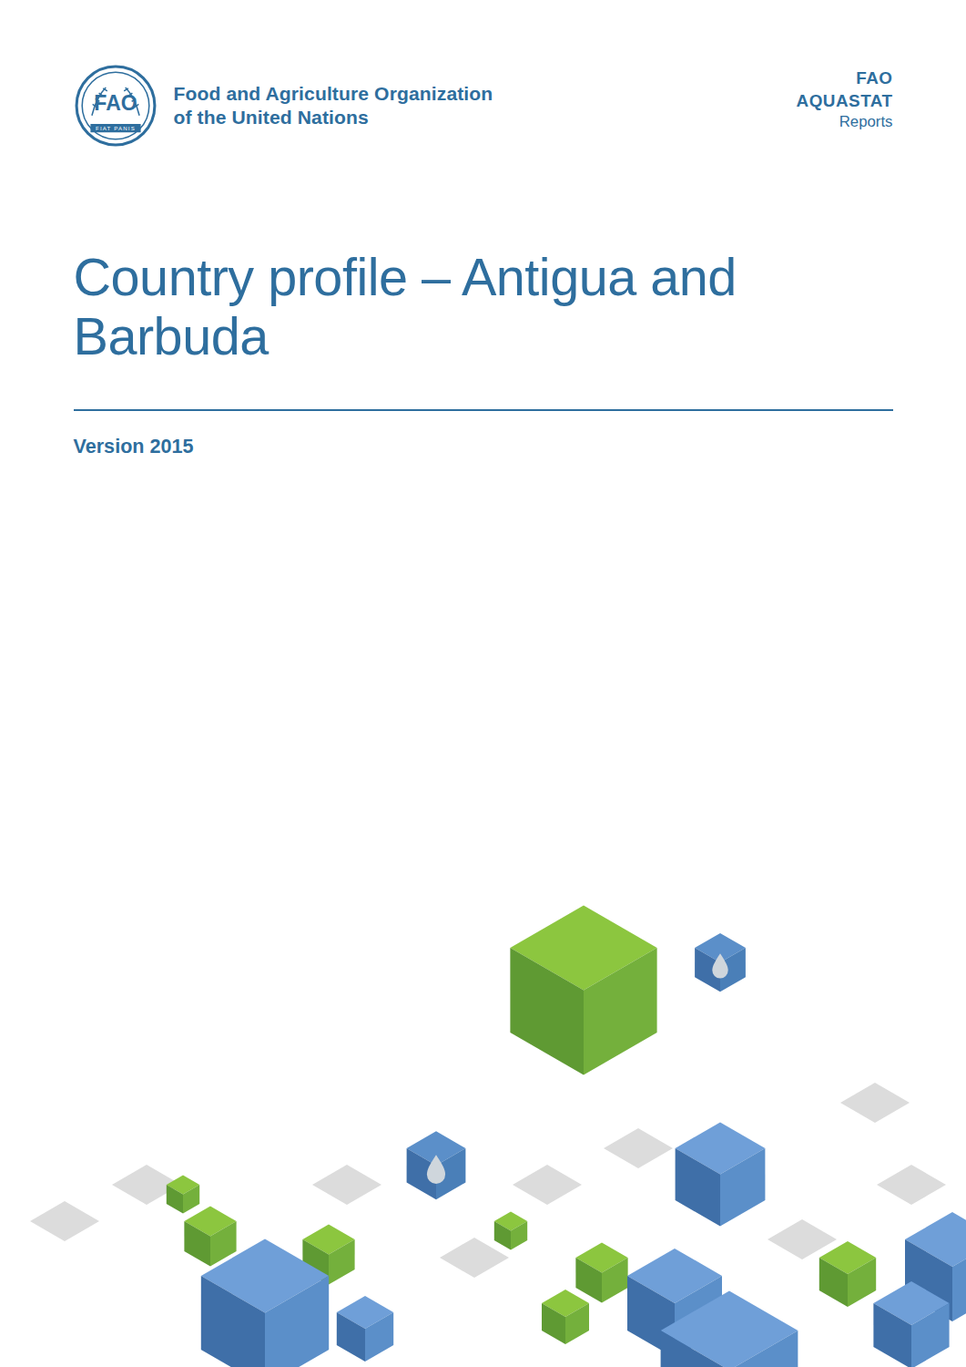FAO FIAT PANIS
Food and Agriculture Organization
of the United Nations
FAO
AQUASTAT
Reports
Country profile – Antigua and Barbuda
Version 2015